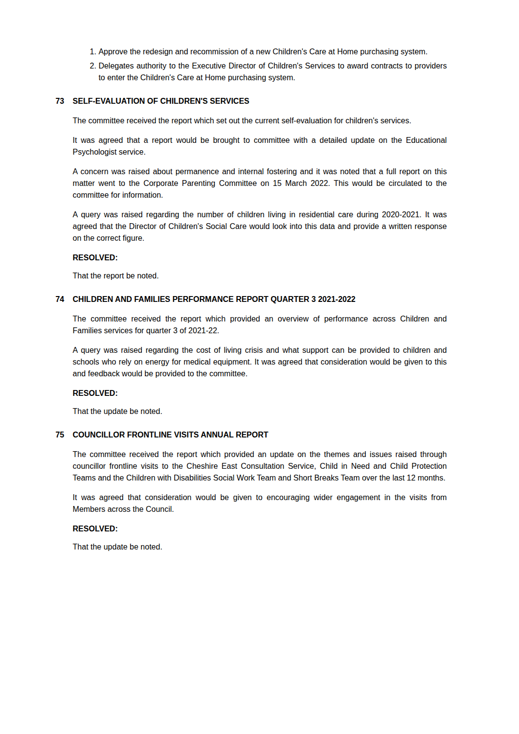Approve the redesign and recommission of a new Children's Care at Home purchasing system.
Delegates authority to the Executive Director of Children's Services to award contracts to providers to enter the Children's Care at Home purchasing system.
73 Self-Evaluation of Children's Services
The committee received the report which set out the current self-evaluation for children's services.
It was agreed that a report would be brought to committee with a detailed update on the Educational Psychologist service.
A concern was raised about permanence and internal fostering and it was noted that a full report on this matter went to the Corporate Parenting Committee on 15 March 2022. This would be circulated to the committee for information.
A query was raised regarding the number of children living in residential care during 2020-2021. It was agreed that the Director of Children's Social Care would look into this data and provide a written response on the correct figure.
RESOLVED:
That the report be noted.
74 Children and Families Performance Report Quarter 3 2021-2022
The committee received the report which provided an overview of performance across Children and Families services for quarter 3 of 2021-22.
A query was raised regarding the cost of living crisis and what support can be provided to children and schools who rely on energy for medical equipment. It was agreed that consideration would be given to this and feedback would be provided to the committee.
RESOLVED:
That the update be noted.
75 Councillor Frontline Visits Annual Report
The committee received the report which provided an update on the themes and issues raised through councillor frontline visits to the Cheshire East Consultation Service, Child in Need and Child Protection Teams and the Children with Disabilities Social Work Team and Short Breaks Team over the last 12 months.
It was agreed that consideration would be given to encouraging wider engagement in the visits from Members across the Council.
RESOLVED:
That the update be noted.